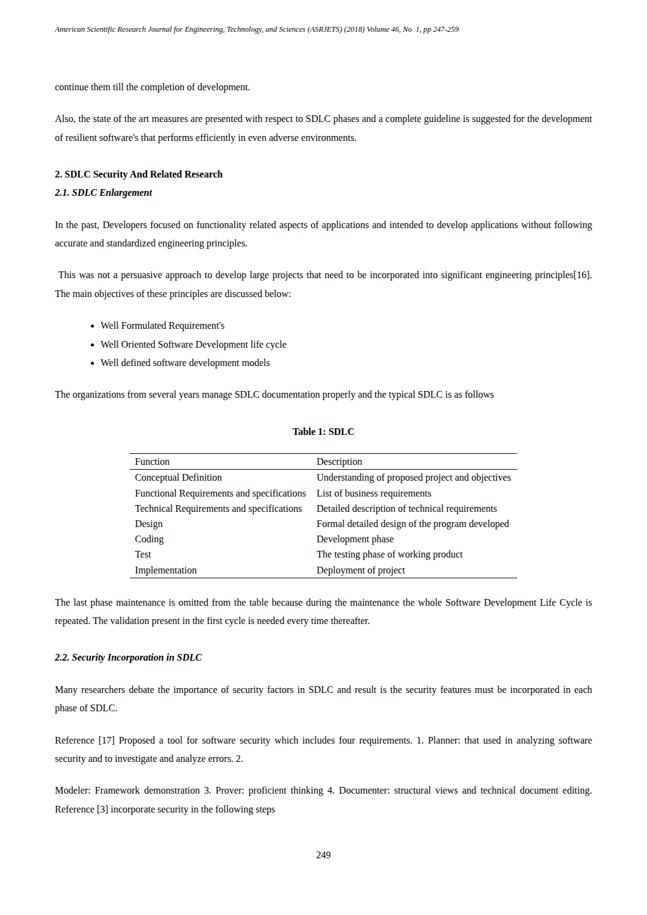American Scientific Research Journal for Engineering, Technology, and Sciences (ASRJETS) (2018) Volume 46, No 1, pp 247-259
continue them till the completion of development.
Also, the state of the art measures are presented with respect to SDLC phases and a complete guideline is suggested for the development of resilient software's that performs efficiently in even adverse environments.
2. SDLC Security And Related Research
2.1. SDLC Enlargement
In the past, Developers focused on functionality related aspects of applications and intended to develop applications without following accurate and standardized engineering principles.
This was not a persuasive approach to develop large projects that need to be incorporated into significant engineering principles[16]. The main objectives of these principles are discussed below:
Well Formulated Requirement's
Well Oriented Software Development life cycle
Well defined software development models
The organizations from several years manage SDLC documentation properly and the typical SDLC is as follows
Table 1: SDLC
| Function | Description |
| Conceptual Definition | Understanding of proposed project and objectives |
| Functional Requirements and specifications | List of business requirements |
| Technical Requirements and specifications | Detailed description of technical requirements |
| Design | Formal detailed design of the program developed |
| Coding | Development phase |
| Test | The testing phase of working product |
| Implementation | Deployment of project |
The last phase maintenance is omitted from the table because during the maintenance the whole Software Development Life Cycle is repeated. The validation present in the first cycle is needed every time thereafter.
2.2. Security Incorporation in SDLC
Many researchers debate the importance of security factors in SDLC and result is the security features must be incorporated in each phase of SDLC.
Reference [17] Proposed a tool for software security which includes four requirements. 1. Planner: that used in analyzing software security and to investigate and analyze errors. 2.
Modeler: Framework demonstration 3. Prover: proficient thinking 4. Documenter: structural views and technical document editing. Reference [3] incorporate security in the following steps
249